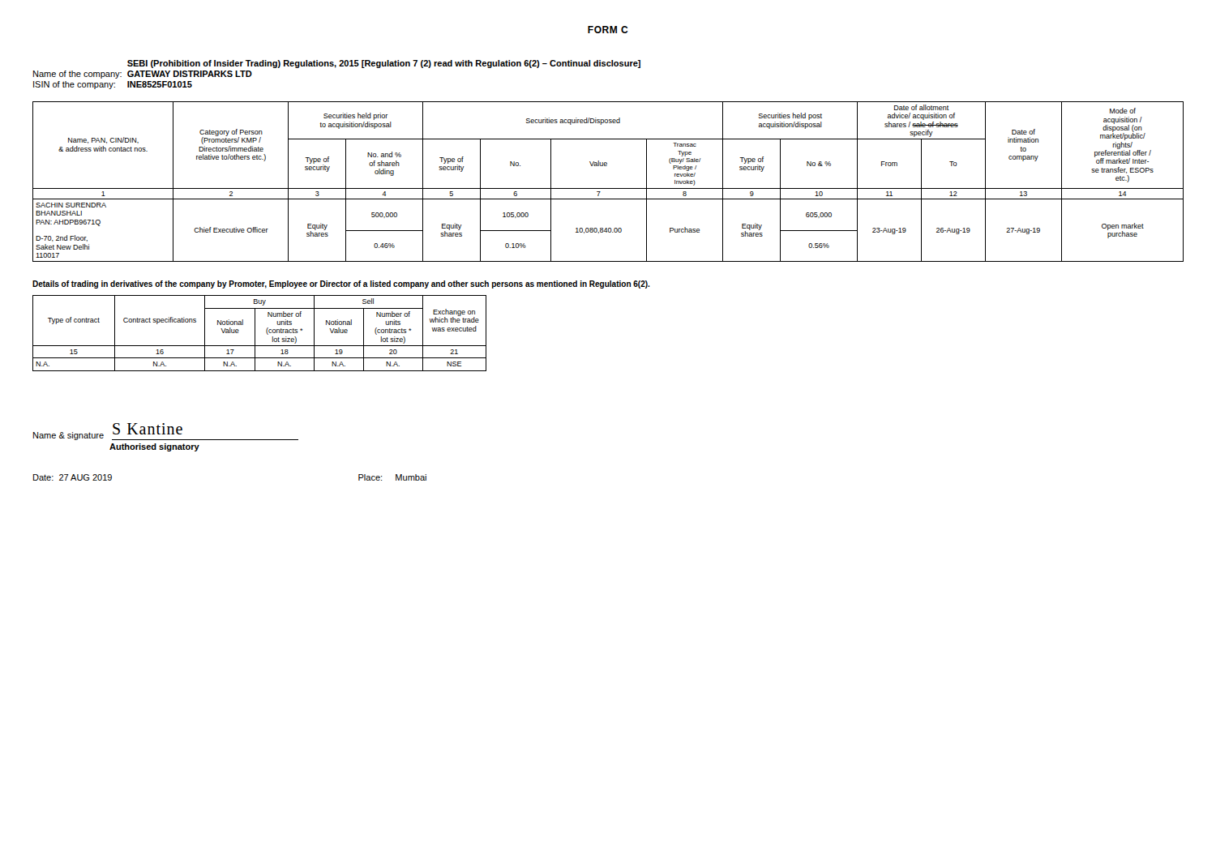FORM C
| | SEBI (Prohibition of Insider Trading) Regulations, 2015 [Regulation 7 (2) read with Regulation 6(2) – Continual disclosure] |
| Name of the company: | GATEWAY DISTRIPARKS LTD |
| ISIN of the company: | INE8525F01015 |
| Name, PAN, CIN/DIN, & address with contact nos. | Category of Person (Promoters/ KMP / Directors/immediate relative to/others etc.) | Securities held prior to acquisition/disposal | Securities acquired/Disposed | Securities held post acquisition/disposal | Date of allotment advice/ acquisition of shares / sale of shares specify | Date of intimation to company | Mode of acquisition / disposal (on market/public/ rights/ preferential offer / off market/ Inter- se transfer, ESOPs etc.) |
| --- | --- | --- | --- | --- | --- | --- | --- |
| Type of security | No. and % of shareh olding | Type of security | No. | Value | Transac Type (Buy/ Sale/ Pledge / revoke/ Invoke) | Type of security | No & % | From | To |
| 1 | 2 | 3 | 4 | 5 | 6 | 7 | 8 | 9 | 10 | 11 | 12 | 13 | 14 |
| SACHIN SURENDRA BHANUSHALI PAN: AHDPB9671Q D-70, 2nd Floor, Saket New Delhi 110017 | Chief Executive Officer | Equity shares | 500,000 | Equity shares | 105,000 | 10,080,840.00 | Purchase | Equity shares | 605,000 | 23-Aug-19 | 26-Aug-19 | 27-Aug-19 | Open market purchase |
| 0.46% | 0.10% | 0.56% |
Details of trading in derivatives of the company by Promoter, Employee or Director of a listed company and other such persons as mentioned in Regulation 6(2).
| Type of contract | Contract specifications | Buy | Sell | Exchange on which the trade was executed |
| --- | --- | --- | --- | --- |
| Notional Value | Number of units (contracts * lot size) | Notional Value | Number of units (contracts * lot size) |
| 15 | 16 | 17 | 18 | 19 | 20 | 21 |
| N.A. | N.A. | N.A. | N.A. | N.A. | N.A. | NSE |
Name & signature S Kantine
Authorised signatory
Date: 27 AUG 2019 Place: Mumbai